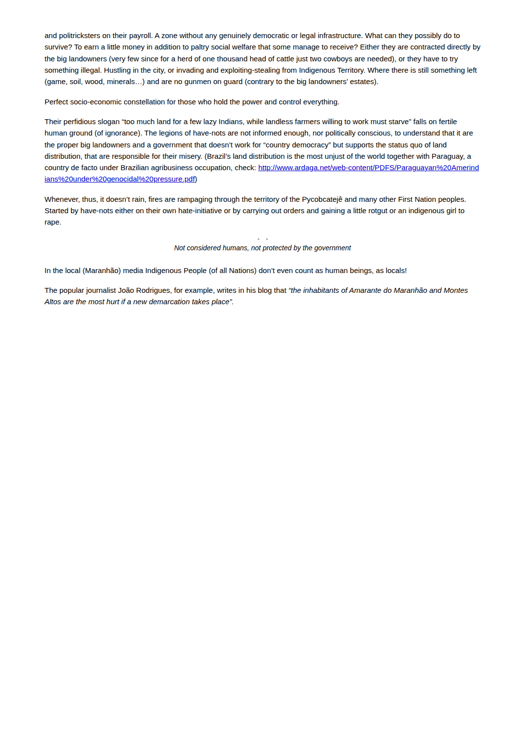and politricksters on their payroll. A zone without any genuinely democratic or legal infrastructure. What can they possibly do to survive? To earn a little money in addition to paltry social welfare that some manage to receive? Either they are contracted directly by the big landowners (very few since for a herd of one thousand head of cattle just two cowboys are needed), or they have to try something illegal. Hustling in the city, or invading and exploiting-stealing from Indigenous Territory. Where there is still something left (game, soil, wood, minerals…) and are no gunmen on guard (contrary to the big landowners’ estates).
Perfect socio-economic constellation for those who hold the power and control everything.
Their perfidious slogan “too much land for a few lazy Indians, while landless farmers willing to work must starve” falls on fertile human ground (of ignorance). The legions of have-nots are not informed enough, nor politically conscious, to understand that it are the proper big landowners and a government that doesn’t work for “country democracy” but supports the status quo of land distribution, that are responsible for their misery. (Brazil’s land distribution is the most unjust of the world together with Paraguay, a country de facto under Brazilian agribusiness occupation, check: http://www.ardaga.net/web-content/PDFS/Paraguayan%20Amerindians%20under%20genocidal%20pressure.pdf)
Whenever, thus, it doesn’t rain, fires are rampaging through the territory of the Pycobcatejê and many other First Nation peoples. Started by have-nots either on their own hate-initiative or by carrying out orders and gaining a little rotgut or an indigenous girl to rape.
Not considered humans, not protected by the government
In the local (Maranhão) media Indigenous People (of all Nations) don’t even count as human beings, as locals!
The popular journalist João Rodrigues, for example, writes in his blog that “the inhabitants of Amarante do Maranhão and Montes Altos are the most hurt if a new demarcation takes place”.